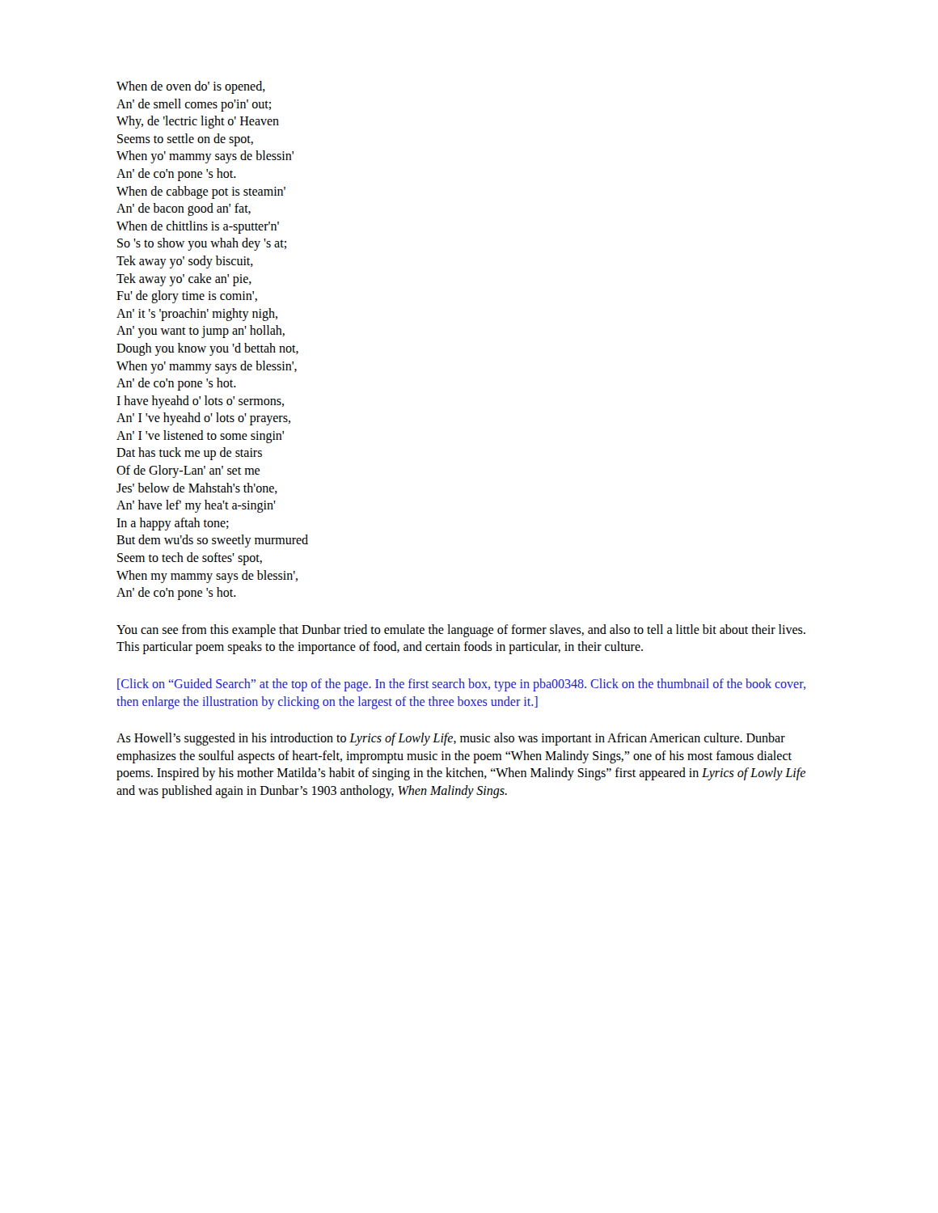When de oven do' is opened,
An' de smell comes po'in' out;
Why, de 'lectric light o' Heaven
Seems to settle on de spot,
When yo' mammy says de blessin'
An' de co'n pone 's hot.
When de cabbage pot is steamin'
An' de bacon good an' fat,
When de chittlins is a-sputter'n'
So 's to show you whah dey 's at;
Tek away yo' sody biscuit,
Tek away yo' cake an' pie,
Fu' de glory time is comin',
An' it 's 'proachin' mighty nigh,
An' you want to jump an' hollah,
Dough you know you 'd bettah not,
When yo' mammy says de blessin',
An' de co'n pone 's hot.
I have hyeahd o' lots o' sermons,
An' I 've hyeahd o' lots o' prayers,
An' I 've listened to some singin'
Dat has tuck me up de stairs
Of de Glory-Lan' an' set me
Jes' below de Mahstah's th'one,
An' have lef' my hea't a-singin'
In a happy aftah tone;
But dem wu'ds so sweetly murmured
Seem to tech de softes' spot,
When my mammy says de blessin',
An' de co'n pone 's hot.
You can see from this example that Dunbar tried to emulate the language of former slaves, and also to tell a little bit about their lives. This particular poem speaks to the importance of food, and certain foods in particular, in their culture.
[Click on “Guided Search” at the top of the page. In the first search box, type in pba00348. Click on the thumbnail of the book cover, then enlarge the illustration by clicking on the largest of the three boxes under it.]
As Howell’s suggested in his introduction to Lyrics of Lowly Life, music also was important in African American culture. Dunbar emphasizes the soulful aspects of heart-felt, impromptu music in the poem “When Malindy Sings,” one of his most famous dialect poems. Inspired by his mother Matilda’s habit of singing in the kitchen, “When Malindy Sings” first appeared in Lyrics of Lowly Life and was published again in Dunbar’s 1903 anthology, When Malindy Sings.